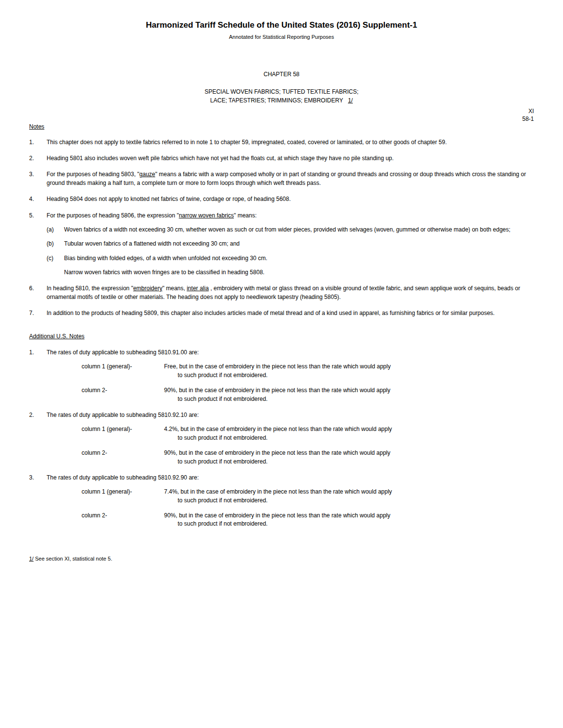Harmonized Tariff Schedule of the United States (2016) Supplement-1
Annotated for Statistical Reporting Purposes
CHAPTER 58
SPECIAL WOVEN FABRICS; TUFTED TEXTILE FABRICS;
LACE; TAPESTRIES; TRIMMINGS; EMBROIDERY 1/
XI
58-1
Notes
1. This chapter does not apply to textile fabrics referred to in note 1 to chapter 59, impregnated, coated, covered or laminated, or to other goods of chapter 59.
2. Heading 5801 also includes woven weft pile fabrics which have not yet had the floats cut, at which stage they have no pile standing up.
3. For the purposes of heading 5803, "gauze" means a fabric with a warp composed wholly or in part of standing or ground threads and crossing or doup threads which cross the standing or ground threads making a half turn, a complete turn or more to form loops through which weft threads pass.
4. Heading 5804 does not apply to knotted net fabrics of twine, cordage or rope, of heading 5608.
5. For the purposes of heading 5806, the expression "narrow woven fabrics" means:
(a) Woven fabrics of a width not exceeding 30 cm, whether woven as such or cut from wider pieces, provided with selvages (woven, gummed or otherwise made) on both edges;
(b) Tubular woven fabrics of a flattened width not exceeding 30 cm; and
(c) Bias binding with folded edges, of a width when unfolded not exceeding 30 cm.
Narrow woven fabrics with woven fringes are to be classified in heading 5808.
6. In heading 5810, the expression "embroidery" means, inter alia , embroidery with metal or glass thread on a visible ground of textile fabric, and sewn applique work of sequins, beads or ornamental motifs of textile or other materials. The heading does not apply to needlework tapestry (heading 5805).
7. In addition to the products of heading 5809, this chapter also includes articles made of metal thread and of a kind used in apparel, as furnishing fabrics or for similar purposes.
Additional U.S. Notes
1. The rates of duty applicable to subheading 5810.91.00 are:
column 1 (general)-
Free, but in the case of embroidery in the piece not less than the rate which would apply to such product if not embroidered.
column 2-
90%, but in the case of embroidery in the piece not less than the rate which would apply to such product if not embroidered.
2. The rates of duty applicable to subheading 5810.92.10 are:
column 1 (general)-
4.2%, but in the case of embroidery in the piece not less than the rate which would apply to such product if not embroidered.
column 2-
90%, but in the case of embroidery in the piece not less than the rate which would apply to such product if not embroidered.
3. The rates of duty applicable to subheading 5810.92.90 are:
column 1 (general)-
7.4%, but in the case of embroidery in the piece not less than the rate which would apply to such product if not embroidered.
column 2-
90%, but in the case of embroidery in the piece not less than the rate which would apply to such product if not embroidered.
1/ See section XI, statistical note 5.